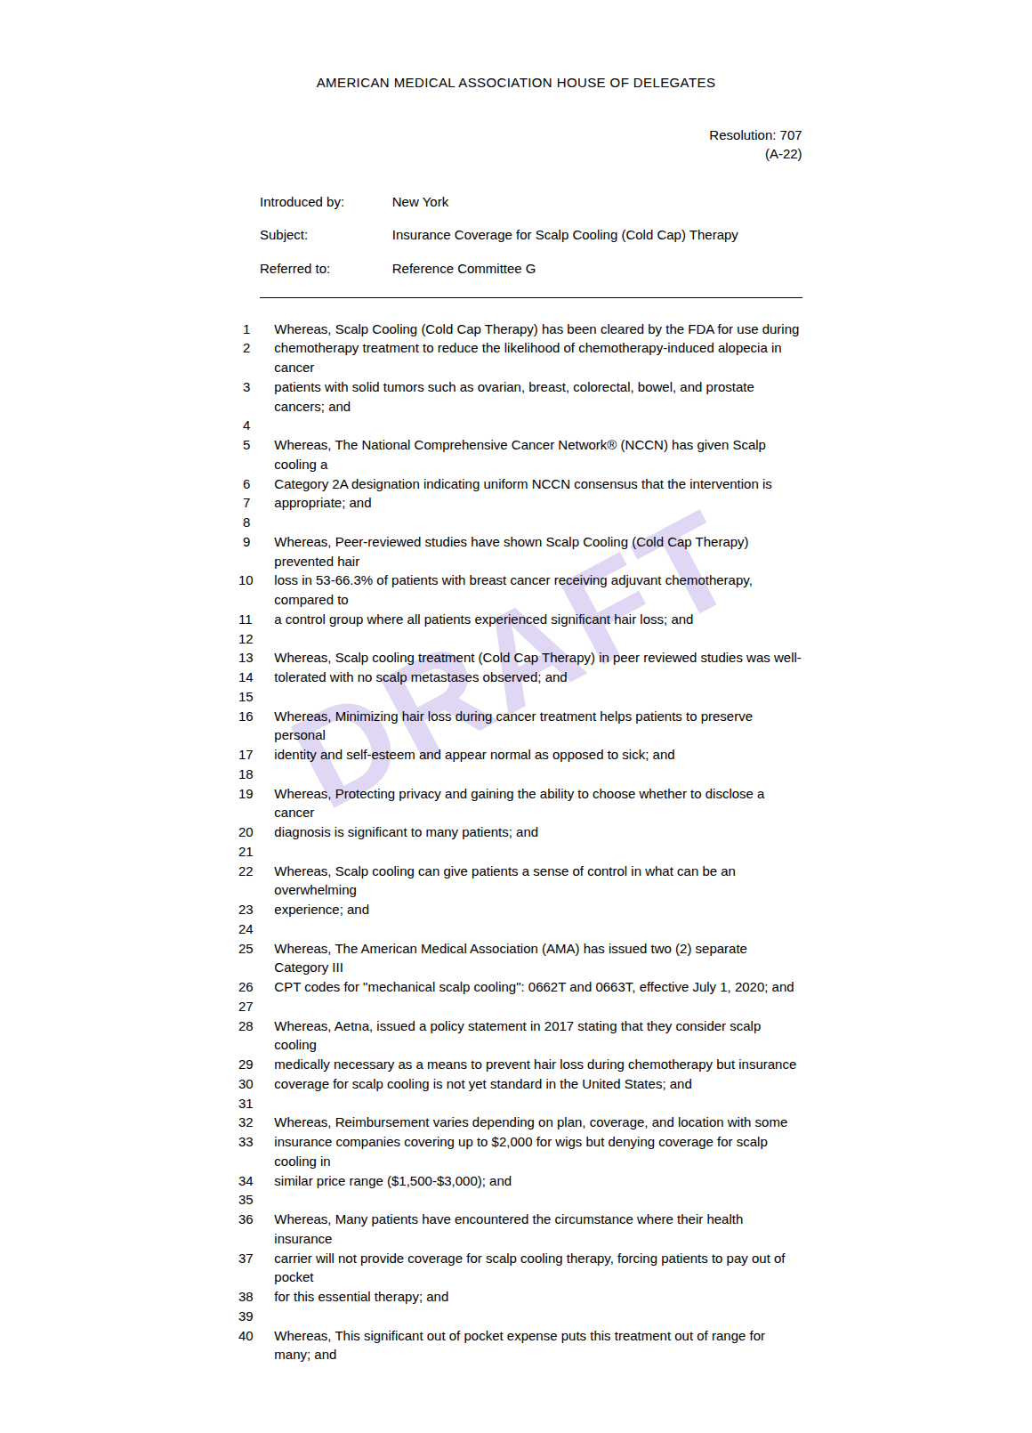DRAFT
AMERICAN MEDICAL ASSOCIATION HOUSE OF DELEGATES
Resolution: 707
(A-22)
| Introduced by: | New York |
| Subject: | Insurance Coverage for Scalp Cooling (Cold Cap) Therapy |
| Referred to: | Reference Committee G |
1 Whereas, Scalp Cooling (Cold Cap Therapy) has been cleared by the FDA for use during
2 chemotherapy treatment to reduce the likelihood of chemotherapy-induced alopecia in cancer
3 patients with solid tumors such as ovarian, breast, colorectal, bowel, and prostate cancers; and
4
5 Whereas, The National Comprehensive Cancer Network® (NCCN) has given Scalp cooling a
6 Category 2A designation indicating uniform NCCN consensus that the intervention is
7 appropriate; and
8
9 Whereas, Peer-reviewed studies have shown Scalp Cooling (Cold Cap Therapy) prevented hair
10 loss in 53-66.3% of patients with breast cancer receiving adjuvant chemotherapy, compared to
11 a control group where all patients experienced significant hair loss; and
12
13 Whereas, Scalp cooling treatment (Cold Cap Therapy) in peer reviewed studies was well-
14 tolerated with no scalp metastases observed; and
15
16 Whereas, Minimizing hair loss during cancer treatment helps patients to preserve personal
17 identity and self-esteem and appear normal as opposed to sick; and
18
19 Whereas, Protecting privacy and gaining the ability to choose whether to disclose a cancer
20 diagnosis is significant to many patients; and
21
22 Whereas, Scalp cooling can give patients a sense of control in what can be an overwhelming
23 experience; and
24
25 Whereas, The American Medical Association (AMA) has issued two (2) separate Category III
26 CPT codes for "mechanical scalp cooling": 0662T and 0663T, effective July 1, 2020; and
27
28 Whereas, Aetna, issued a policy statement in 2017 stating that they consider scalp cooling
29 medically necessary as a means to prevent hair loss during chemotherapy but insurance
30 coverage for scalp cooling is not yet standard in the United States; and
31
32 Whereas, Reimbursement varies depending on plan, coverage, and location with some
33 insurance companies covering up to $2,000 for wigs but denying coverage for scalp cooling in
34 similar price range ($1,500-$3,000); and
35
36 Whereas, Many patients have encountered the circumstance where their health insurance
37 carrier will not provide coverage for scalp cooling therapy, forcing patients to pay out of pocket
38 for this essential therapy; and
39
40 Whereas, This significant out of pocket expense puts this treatment out of range for many; and